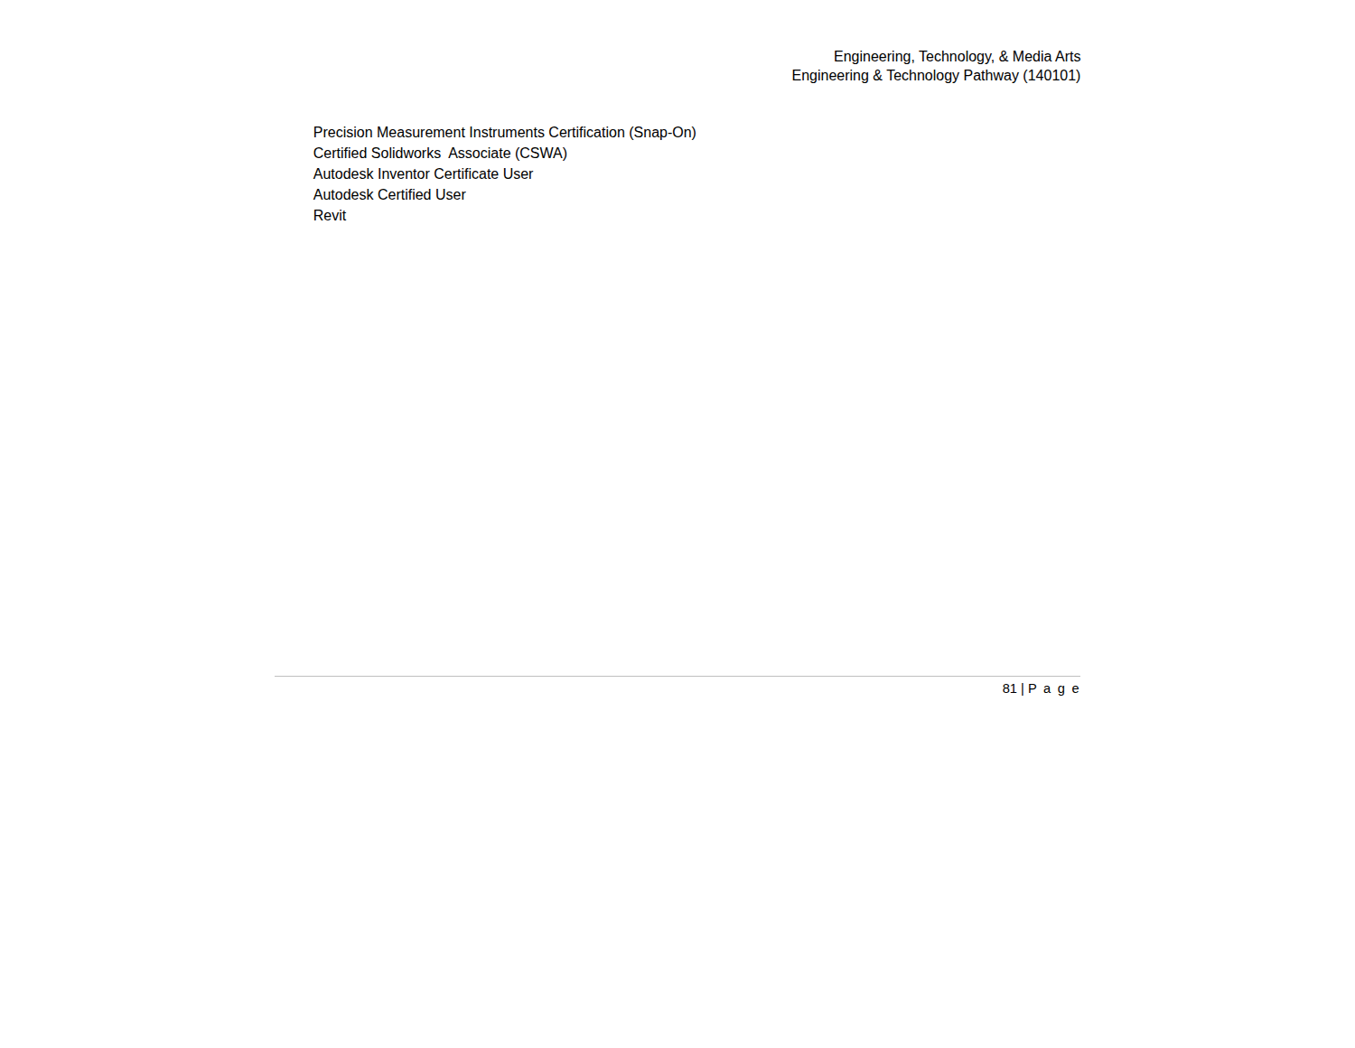Engineering, Technology, & Media Arts
Engineering & Technology Pathway (140101)
Precision Measurement Instruments Certification (Snap-On)
Certified Solidworks Associate (CSWA)
Autodesk Inventor Certificate User
Autodesk Certified User
Revit
81 | P a g e